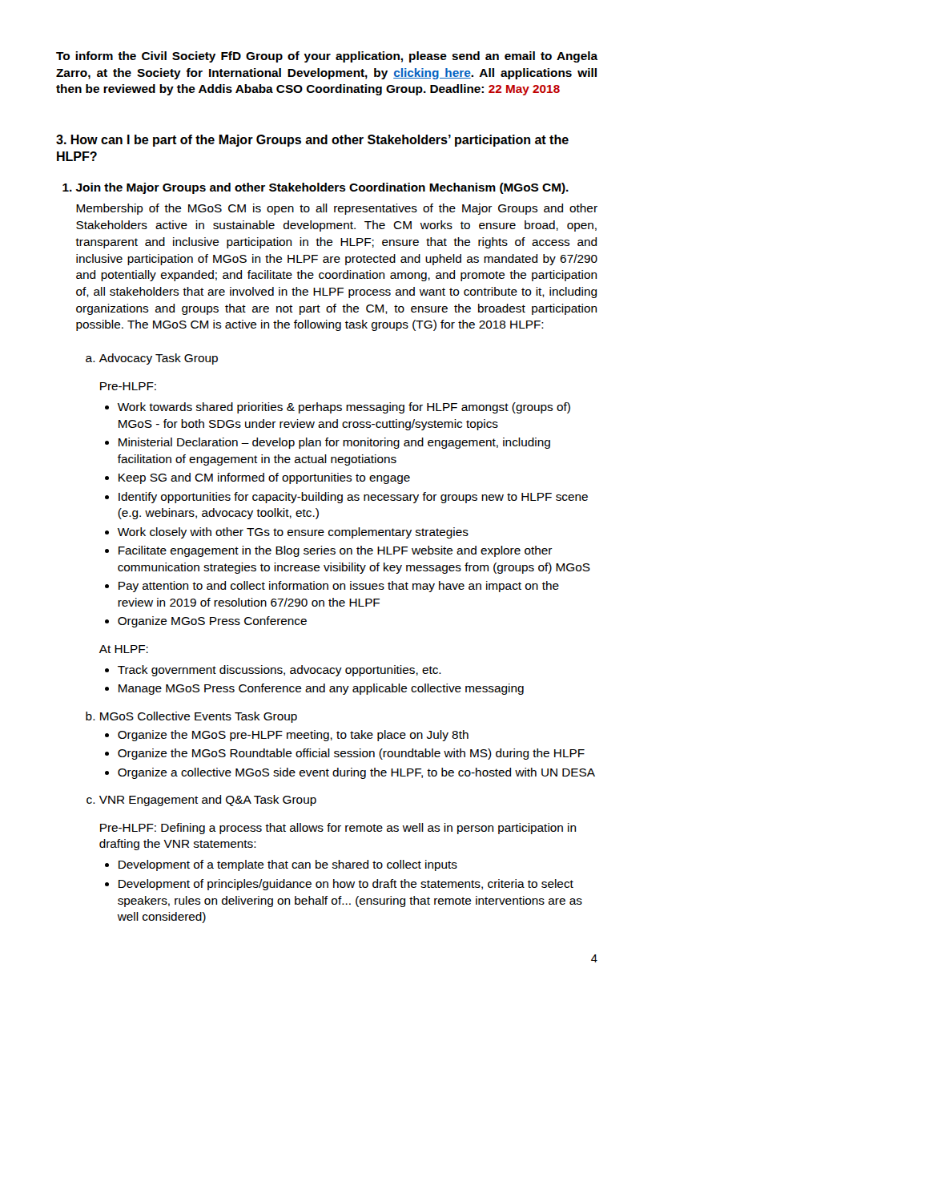To inform the Civil Society FfD Group of your application, please send an email to Angela Zarro, at the Society for International Development, by clicking here. All applications will then be reviewed by the Addis Ababa CSO Coordinating Group. Deadline: 22 May 2018
3. How can I be part of the Major Groups and other Stakeholders’ participation at the HLPF?
Join the Major Groups and other Stakeholders Coordination Mechanism (MGoS CM).
Membership of the MGoS CM is open to all representatives of the Major Groups and other Stakeholders active in sustainable development. The CM works to ensure broad, open, transparent and inclusive participation in the HLPF; ensure that the rights of access and inclusive participation of MGoS in the HLPF are protected and upheld as mandated by 67/290 and potentially expanded; and facilitate the coordination among, and promote the participation of, all stakeholders that are involved in the HLPF process and want to contribute to it, including organizations and groups that are not part of the CM, to ensure the broadest participation possible. The MGoS CM is active in the following task groups (TG) for the 2018 HLPF:
Advocacy Task Group
Pre-HLPF:
Work towards shared priorities & perhaps messaging for HLPF amongst (groups of) MGoS - for both SDGs under review and cross-cutting/systemic topics
Ministerial Declaration – develop plan for monitoring and engagement, including facilitation of engagement in the actual negotiations
Keep SG and CM informed of opportunities to engage
Identify opportunities for capacity-building as necessary for groups new to HLPF scene (e.g. webinars, advocacy toolkit, etc.)
Work closely with other TGs to ensure complementary strategies
Facilitate engagement in the Blog series on the HLPF website and explore other communication strategies to increase visibility of key messages from (groups of) MGoS
Pay attention to and collect information on issues that may have an impact on the review in 2019 of resolution 67/290 on the HLPF
Organize MGoS Press Conference
At HLPF:
Track government discussions, advocacy opportunities, etc.
Manage MGoS Press Conference and any applicable collective messaging
MGoS Collective Events Task Group
Organize the MGoS pre-HLPF meeting, to take place on July 8th
Organize the MGoS Roundtable official session (roundtable with MS) during the HLPF
Organize a collective MGoS side event during the HLPF, to be co-hosted with UN DESA
VNR Engagement and Q&A Task Group
Pre-HLPF: Defining a process that allows for remote as well as in person participation in drafting the VNR statements:
Development of a template that can be shared to collect inputs
Development of principles/guidance on how to draft the statements, criteria to select speakers, rules on delivering on behalf of... (ensuring that remote interventions are as well considered)
4